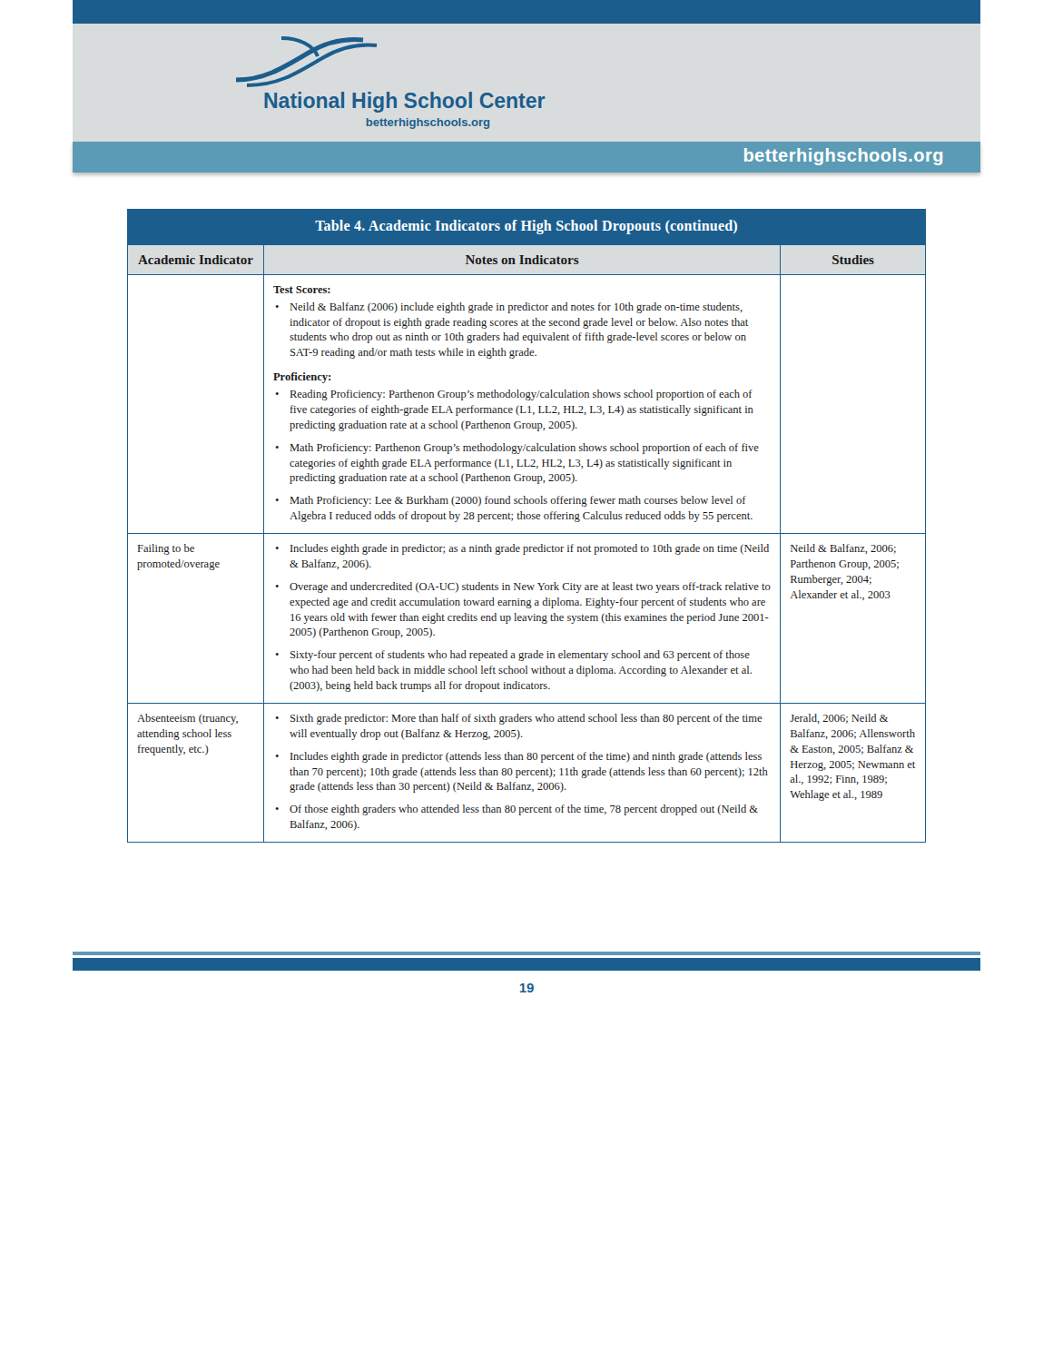National High School Center
betterhighschools.org
betterhighschools.org
Table 4. Academic Indicators of High School Dropouts (continued)
| Academic Indicator | Notes on Indicators | Studies |
| --- | --- | --- |
| | Test Scores: Neild & Balfanz (2006) include eighth grade in predictor and notes for 10th grade on-time students, indicator of dropout is eighth grade reading scores at the second grade level or below. Also notes that students who drop out as ninth or 10th graders had equivalent of fifth grade-level scores or below on SAT-9 reading and/or math tests while in eighth grade. Proficiency: Reading Proficiency: Parthenon Group’s methodology/calculation shows school proportion of each of five categories of eighth-grade ELA performance (L1, LL2, HL2, L3, L4) as statistically significant in predicting graduation rate at a school (Parthenon Group, 2005). Math Proficiency: Parthenon Group’s methodology/calculation shows school proportion of each of five categories of eighth grade ELA performance (L1, LL2, HL2, L3, L4) as statistically significant in predicting graduation rate at a school (Parthenon Group, 2005). Math Proficiency: Lee & Burkham (2000) found schools offering fewer math courses below level of Algebra I reduced odds of dropout by 28 percent; those offering Calculus reduced odds by 55 percent. | |
| Failing to be promoted/overage | Includes eighth grade in predictor; as a ninth grade predictor if not promoted to 10th grade on time (Neild & Balfanz, 2006). Overage and undercredited (OA-UC) students in New York City are at least two years off-track relative to expected age and credit accumulation toward earning a diploma. Eighty-four percent of students who are 16 years old with fewer than eight credits end up leaving the system (this examines the period June 2001-2005) (Parthenon Group, 2005). Sixty-four percent of students who had repeated a grade in elementary school and 63 percent of those who had been held back in middle school left school without a diploma. According to Alexander et al. (2003), being held back trumps all for dropout indicators. | Neild & Balfanz, 2006; Parthenon Group, 2005; Rumberger, 2004; Alexander et al., 2003 |
| Absenteeism (truancy, attending school less frequently, etc.) | Sixth grade predictor: More than half of sixth graders who attend school less than 80 percent of the time will eventually drop out (Balfanz & Herzog, 2005). Includes eighth grade in predictor (attends less than 80 percent of the time) and ninth grade (attends less than 70 percent); 10th grade (attends less than 80 percent); 11th grade (attends less than 60 percent); 12th grade (attends less than 30 percent) (Neild & Balfanz, 2006). Of those eighth graders who attended less than 80 percent of the time, 78 percent dropped out (Neild & Balfanz, 2006). | Jerald, 2006; Neild & Balfanz, 2006; Allensworth & Easton, 2005; Balfanz & Herzog, 2005; Newmann et al., 1992; Finn, 1989; Wehlage et al., 1989 |
19